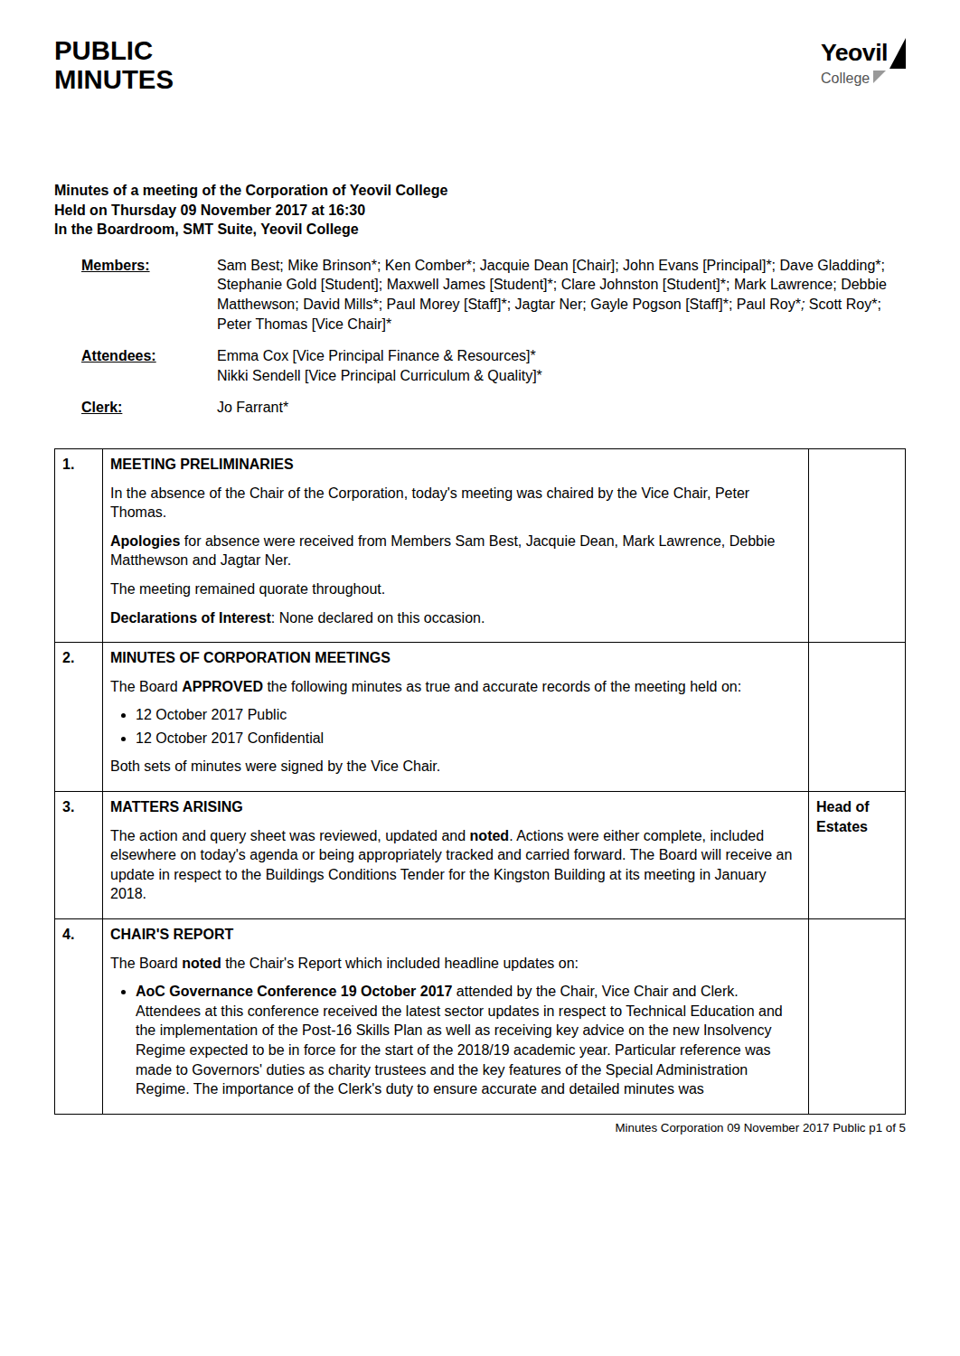PUBLIC
MINUTES
Yeovil
College
Minutes of a meeting of the Corporation of Yeovil College
Held on Thursday 09 November 2017 at 16:30
In the Boardroom, SMT Suite, Yeovil College
| Members: | Sam Best; Mike Brinson*; Ken Comber*; Jacquie Dean [Chair]; John Evans [Principal]*; Dave Gladding*; Stephanie Gold [Student]; Maxwell James [Student]*; Clare Johnston [Student]*; Mark Lawrence; Debbie Matthewson; David Mills*; Paul Morey [Staff]*; Jagtar Ner; Gayle Pogson [Staff]*; Paul Roy* ; Scott Roy*; Peter Thomas [Vice Chair]* |
| Attendees: | Emma Cox [Vice Principal Finance & Resources]* Nikki Sendell [Vice Principal Curriculum & Quality]* |
| Clerk: | Jo Farrant* |
| 1. | Meeting Preliminaries In the absence of the Chair of the Corporation, today's meeting was chaired by the Vice Chair, Peter Thomas. Apologies for absence were received from Members Sam Best, Jacquie Dean, Mark Lawrence, Debbie Matthewson and Jagtar Ner. The meeting remained quorate throughout. Declarations of Interest : None declared on this occasion. | |
| 2. | Minutes of Corporation Meetings The Board APPROVED the following minutes as true and accurate records of the meeting held on: 12 October 2017 Public 12 October 2017 Confidential Both sets of minutes were signed by the Vice Chair. | |
| 3. | Matters Arising The action and query sheet was reviewed, updated and noted . Actions were either complete, included elsewhere on today's agenda or being appropriately tracked and carried forward. The Board will receive an update in respect to the Buildings Conditions Tender for the Kingston Building at its meeting in January 2018. | Head of Estates |
| 4. | Chair's Report The Board noted the Chair's Report which included headline updates on: AoC Governance Conference 19 October 2017 attended by the Chair, Vice Chair and Clerk. Attendees at this conference received the latest sector updates in respect to Technical Education and the implementation of the Post-16 Skills Plan as well as receiving key advice on the new Insolvency Regime expected to be in force for the start of the 2018/19 academic year. Particular reference was made to Governors' duties as charity trustees and the key features of the Special Administration Regime. The importance of the Clerk's duty to ensure accurate and detailed minutes was | |
Minutes Corporation 09 November 2017 Public p1 of 5